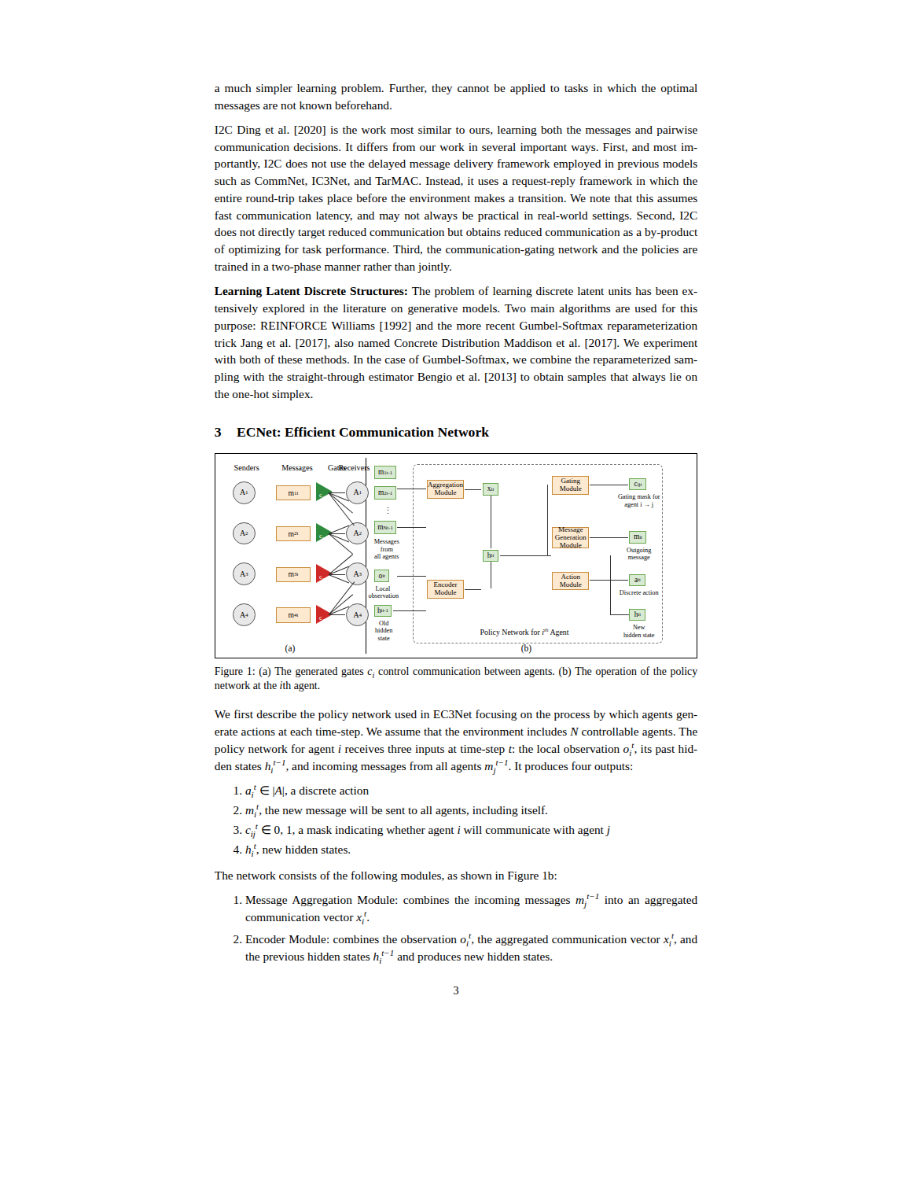a much simpler learning problem. Further, they cannot be applied to tasks in which the optimal messages are not known beforehand.
I2C Ding et al. [2020] is the work most similar to ours, learning both the messages and pairwise communication decisions. It differs from our work in several important ways. First, and most importantly, I2C does not use the delayed message delivery framework employed in previous models such as CommNet, IC3Net, and TarMAC. Instead, it uses a request-reply framework in which the entire round-trip takes place before the environment makes a transition. We note that this assumes fast communication latency, and may not always be practical in real-world settings. Second, I2C does not directly target reduced communication but obtains reduced communication as a by-product of optimizing for task performance. Third, the communication-gating network and the policies are trained in a two-phase manner rather than jointly.
Learning Latent Discrete Structures: The problem of learning discrete latent units has been extensively explored in the literature on generative models. Two main algorithms are used for this purpose: REINFORCE Williams [1992] and the more recent Gumbel-Softmax reparameterization trick Jang et al. [2017], also named Concrete Distribution Maddison et al. [2017]. We experiment with both of these methods. In the case of Gumbel-Softmax, we combine the reparameterized sampling with the straight-through estimator Bengio et al. [2013] to obtain samples that always lie on the one-hot simplex.
3 ECNet: Efficient Communication Network
Senders
Messages
Gates
Receivers
A1
A2
A3
A4
m1t
m2t
m3t
m4t
c1
c2
c3
c4
A1
A2
A3
A4
(a)
m1t-1
m2t-1
⋮
mNt-1
Messages from
all agents
oit
Local
observation
hit-1
Old
hidden state
Aggregation
Module
xit
Encoder
Module
hit
Gating
Module
Message
Generation
Module
Action
Module
cijt
Gating mask for
agent i → j
mit
Outgoing
message
ait
Discrete action
hit
New
hidden state
Policy Network for ith Agent
(b)
Figure 1: (a) The generated gates ci control communication between agents. (b) The operation of the policy network at the ith agent.
We first describe the policy network used in EC3Net focusing on the process by which agents generate actions at each time-step. We assume that the environment includes N controllable agents. The policy network for agent i receives three inputs at time-step t: the local observation oit, its past hidden states hit−1, and incoming messages from all agents mjt−1. It produces four outputs:
ait ∈ |A|, a discrete action
mit, the new message will be sent to all agents, including itself.
cijt ∈ 0, 1, a mask indicating whether agent i will communicate with agent j
hit, new hidden states.
The network consists of the following modules, as shown in Figure 1b:
Message Aggregation Module: combines the incoming messages mjt−1 into an aggregated communication vector xit.
Encoder Module: combines the observation oit, the aggregated communication vector xit, and the previous hidden states hit−1 and produces new hidden states.
3